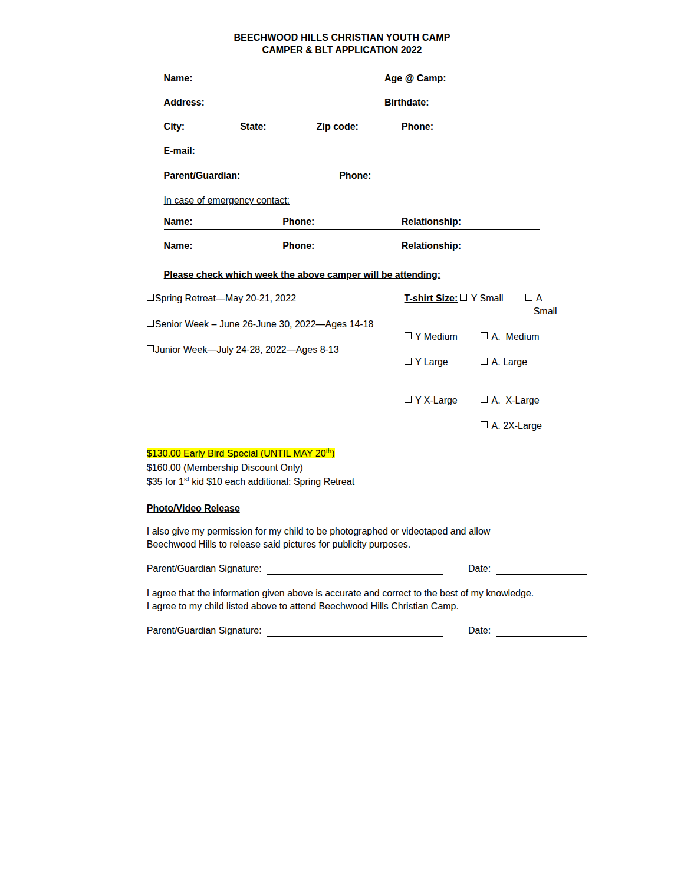BEECHWOOD HILLS CHRISTIAN YOUTH CAMP
CAMPER & BLT APPLICATION 2022
Name: Age @ Camp:
Address: Birthdate:
City: State: Zip code: Phone:
E-mail:
Parent/Guardian: Phone:
In case of emergency contact:
Name: Phone: Relationship:
Name: Phone: Relationship:
Please check which week the above camper will be attending:
Spring Retreat—May 20-21, 2022
Senior Week – June 26-June 30, 2022—Ages 14-18
Junior Week—July 24-28, 2022—Ages 8-13
T-shirt Size: Y Small A Small
Y Medium A. Medium
Y Large A. Large
Y X-Large A. X-Large
A. 2X-Large
$130.00 Early Bird Special (UNTIL MAY 20th)
$160.00 (Membership Discount Only)
$35 for 1st kid $10 each additional: Spring Retreat
Photo/Video Release
I also give my permission for my child to be photographed or videotaped and allow Beechwood Hills to release said pictures for publicity purposes.
Parent/Guardian Signature: Date:
I agree that the information given above is accurate and correct to the best of my knowledge. I agree to my child listed above to attend Beechwood Hills Christian Camp.
Parent/Guardian Signature: Date: